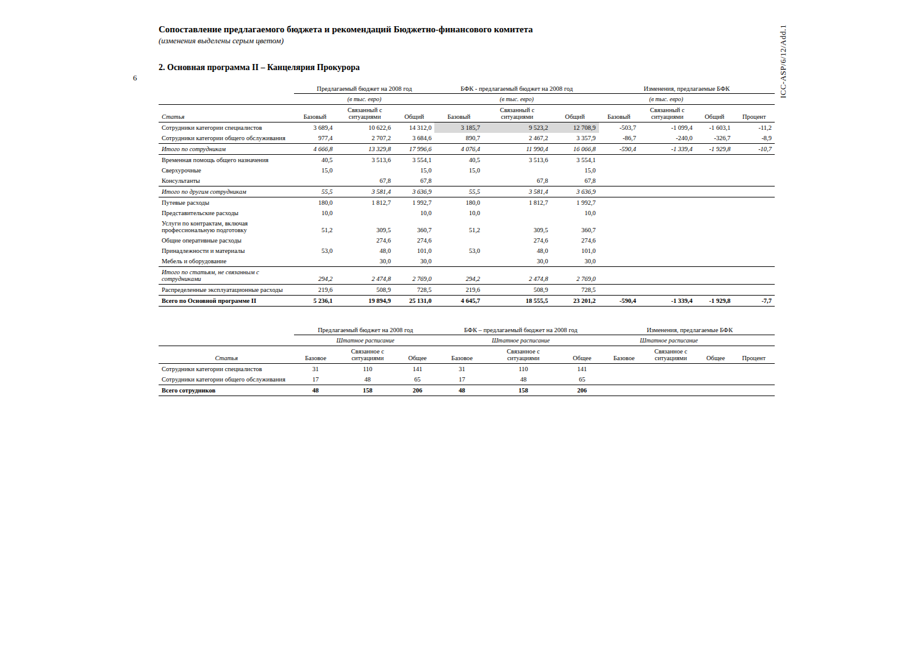6
ICC-ASP/6/12/Add.1
Сопоставление предлагаемого бюджета и рекомендаций Бюджетно-финансового комитета
(изменения выделены серым цветом)
2. Основная программа II – Канцелярия Прокурора
| | Предлагаемый бюджет на 2008 год | БФК - предлагаемый бюджет на 2008 год | Изменения, предлагаемые БФК |
| --- | --- | --- | --- |
| (в тыс. евро) | (в тыс. евро) | (в тыс. евро) | |
| Статья | Базовый | Связанный с ситуациями | Общий | Базовый | Связанный с ситуациями | Общий | Базовый | Связанный с ситуациями | Общий | Процент |
| Сотрудники категории специалистов | 3 689,4 | 10 622,6 | 14 312,0 | 3 185,7 | 9 523,2 | 12 708,9 | -503,7 | -1 099,4 | -1 603,1 | -11,2 |
| Сотрудники категории общего обслуживания | 977,4 | 2 707,2 | 3 684,6 | 890,7 | 2 467,2 | 3 357,9 | -86,7 | -240,0 | -326,7 | -8,9 |
| Итого по сотрудникам | 4 666,8 | 13 329,8 | 17 996,6 | 4 076,4 | 11 990,4 | 16 066,8 | -590,4 | -1 339,4 | -1 929,8 | -10,7 |
| Временная помощь общего назначения | 40,5 | 3 513,6 | 3 554,1 | 40,5 | 3 513,6 | 3 554,1 | | | | |
| Сверхурочные | 15,0 | | 15,0 | 15,0 | | 15,0 | | | | |
| Консультанты | | 67,8 | 67,8 | | 67,8 | 67,8 | | | | |
| Итого по другим сотрудникам | 55,5 | 3 581,4 | 3 636,9 | 55,5 | 3 581,4 | 3 636,9 | | | | |
| Путевые расходы | 180,0 | 1 812,7 | 1 992,7 | 180,0 | 1 812,7 | 1 992,7 | | | | |
| Представительские расходы | 10,0 | | 10,0 | 10,0 | | 10,0 | | | | |
| Услуги по контрактам, включая профессиональную подготовку | 51,2 | 309,5 | 360,7 | 51,2 | 309,5 | 360,7 | | | | |
| Общие оперативные расходы | | 274,6 | 274,6 | | 274,6 | 274,6 | | | | |
| Принадлежности и материалы | 53,0 | 48,0 | 101,0 | 53,0 | 48,0 | 101,0 | | | | |
| Мебель и оборудование | | 30,0 | 30,0 | | 30,0 | 30,0 | | | | |
| Итого по статьям, не связанным с сотрудниками | 294,2 | 2 474,8 | 2 769,0 | 294,2 | 2 474,8 | 2 769,0 | | | | |
| Распределенные эксплуатационные расходы | 219,6 | 508,9 | 728,5 | 219,6 | 508,9 | 728,5 | | | | |
| Всего по Основной программе II | 5 236,1 | 19 894,9 | 25 131,0 | 4 645,7 | 18 555,5 | 23 201,2 | -590,4 | -1 339,4 | -1 929,8 | -7,7 |
| | Предлагаемый бюджет на 2008 год | БФК – предлагаемый бюджет на 2008 год | Изменения, предлагаемые БФК |
| --- | --- | --- | --- |
| Штатное расписание | Штатное расписание | Штатное расписание | |
| Статья | Базовое | Связанное с ситуациями | Общее | Базовое | Связанное с ситуациями | Общее | Базовое | Связанное с ситуациями | Общее | Процент |
| Сотрудники категории специалистов | 31 | 110 | 141 | 31 | 110 | 141 | | | | |
| Сотрудники категории общего обслуживания | 17 | 48 | 65 | 17 | 48 | 65 | | | | |
| Всего сотрудников | 48 | 158 | 206 | 48 | 158 | 206 | | | | |